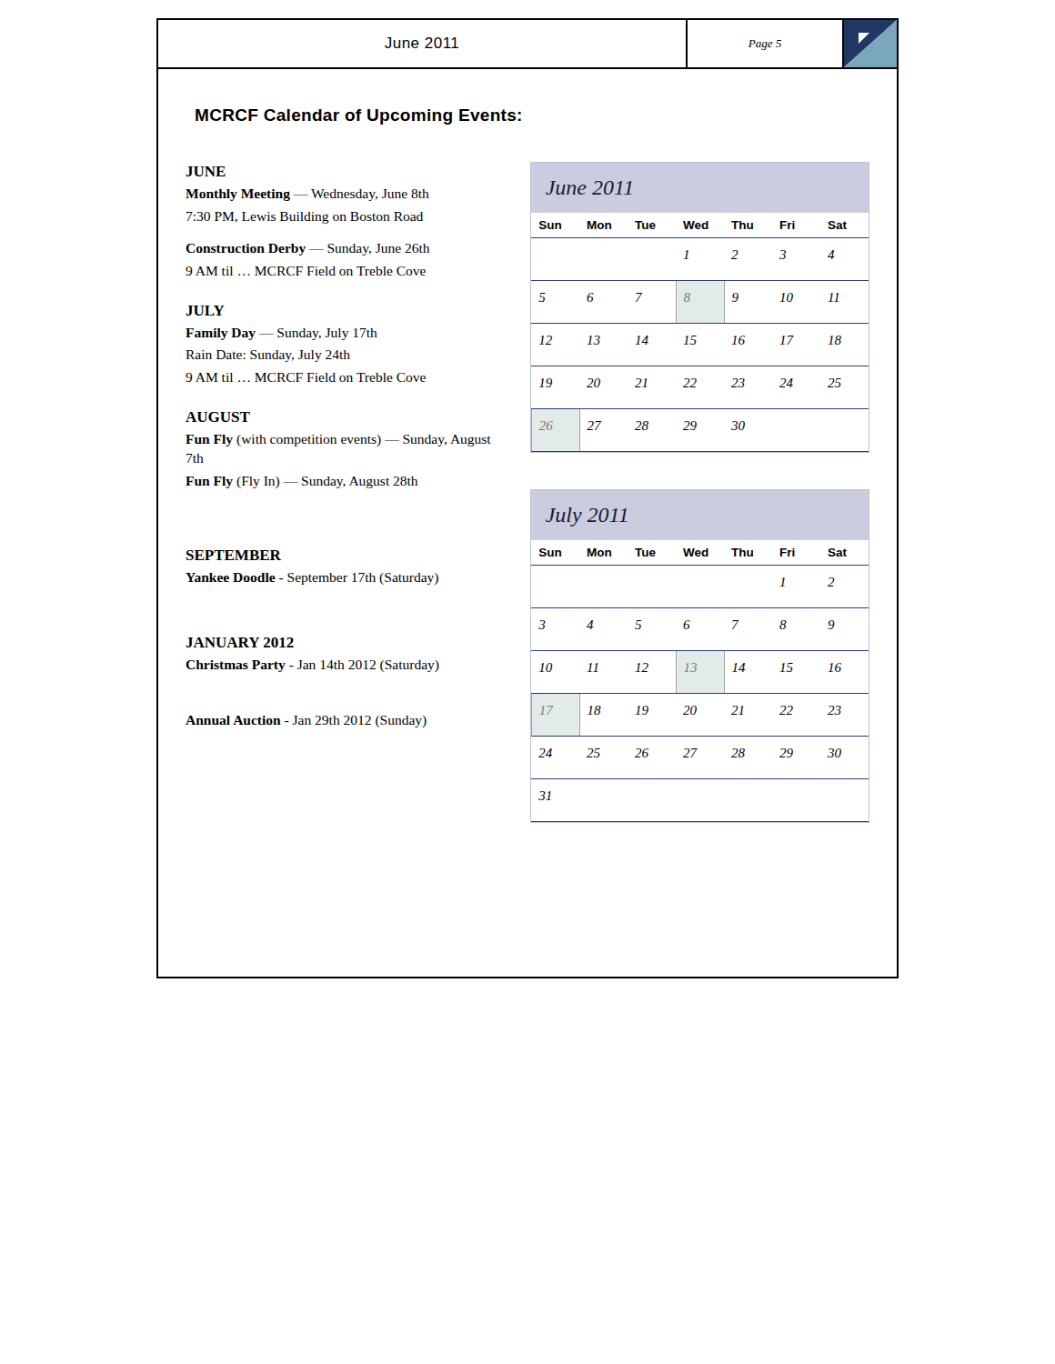June 2011
Page 5
MCRCF Calendar of Upcoming Events:
JUNE
Monthly Meeting — Wednesday, June 8th
7:30 PM, Lewis Building on Boston Road
Construction Derby — Sunday, June 26th
9 AM til … MCRCF Field on Treble Cove
JULY
Family Day — Sunday, July 17th
Rain Date: Sunday, July 24th
9 AM til … MCRCF Field on Treble Cove
AUGUST
Fun Fly (with competition events) — Sunday, August 7th
Fun Fly (Fly In) — Sunday, August 28th
SEPTEMBER
Yankee Doodle - September 17th (Saturday)
JANUARY 2012
Christmas Party - Jan 14th 2012 (Saturday)
Annual Auction - Jan 29th 2012 (Sunday)
June 2011
| Sun | Mon | Tue | Wed | Thu | Fri | Sat |
| --- | --- | --- | --- | --- | --- | --- |
| | | | 1 | 2 | 3 | 4 |
| 5 | 6 | 7 | 8 | 9 | 10 | 11 |
| 12 | 13 | 14 | 15 | 16 | 17 | 18 |
| 19 | 20 | 21 | 22 | 23 | 24 | 25 |
| 26 | 27 | 28 | 29 | 30 | | |
July 2011
| Sun | Mon | Tue | Wed | Thu | Fri | Sat |
| --- | --- | --- | --- | --- | --- | --- |
| | | | | | 1 | 2 |
| 3 | 4 | 5 | 6 | 7 | 8 | 9 |
| 10 | 11 | 12 | 13 | 14 | 15 | 16 |
| 17 | 18 | 19 | 20 | 21 | 22 | 23 |
| 24 | 25 | 26 | 27 | 28 | 29 | 30 |
| 31 | | | | | | |